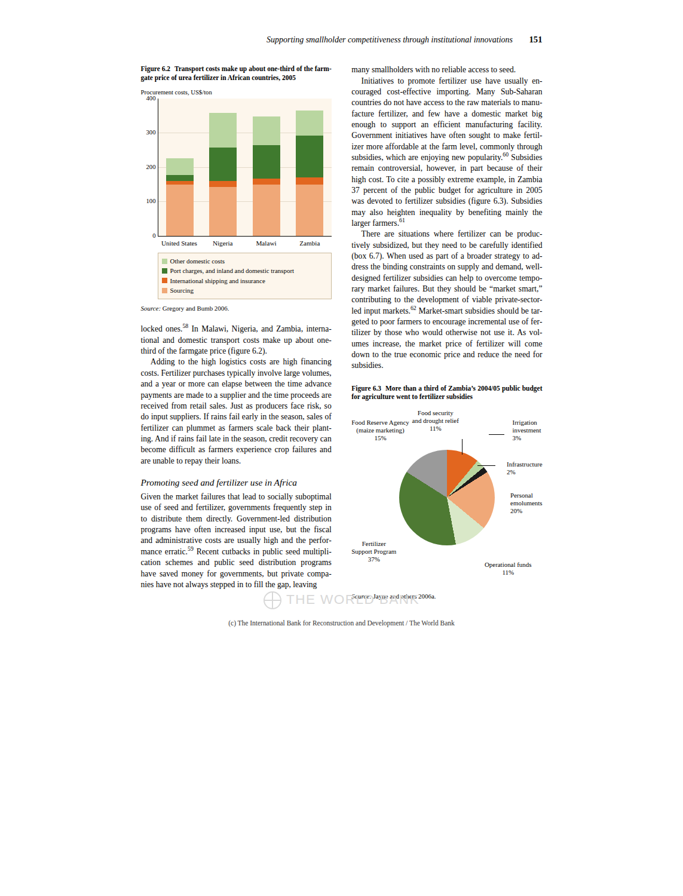Supporting smallholder competitiveness through institutional innovations 151
Figure 6.2 Transport costs make up about one-third of the farmgate price of urea fertilizer in African countries, 2005
Procurement costs, US$/ton
400
300
200
100
0
United States Nigeria Malawi Zambia
Other domestic costs
Port charges, and inland and domestic transport
International shipping and insurance
Sourcing
Source: Gregory and Bumb 2006.
locked ones.58 In Malawi, Nigeria, and Zambia, international and domestic transport costs make up about one-third of the farmgate price (figure 6.2).
Adding to the high logistics costs are high financing costs. Fertilizer purchases typically involve large volumes, and a year or more can elapse between the time advance payments are made to a supplier and the time proceeds are received from retail sales. Just as producers face risk, so do input suppliers. If rains fail early in the season, sales of fertilizer can plummet as farmers scale back their planting. And if rains fail late in the season, credit recovery can become difficult as farmers experience crop failures and are unable to repay their loans.
Promoting seed and fertilizer use in Africa
Given the market failures that lead to socially suboptimal use of seed and fertilizer, governments frequently step in to distribute them directly. Government-led distribution programs have often increased input use, but the fiscal and administrative costs are usually high and the performance erratic.59 Recent cutbacks in public seed multiplication schemes and public seed distribution programs have saved money for governments, but private companies have not always stepped in to fill the gap, leaving
many smallholders with no reliable access to seed.
Initiatives to promote fertilizer use have usually encouraged cost-effective importing. Many Sub-Saharan countries do not have access to the raw materials to manufacture fertilizer, and few have a domestic market big enough to support an efficient manufacturing facility. Government initiatives have often sought to make fertilizer more affordable at the farm level, commonly through subsidies, which are enjoying new popularity.60 Subsidies remain controversial, however, in part because of their high cost. To cite a possibly extreme example, in Zambia 37 percent of the public budget for agriculture in 2005 was devoted to fertilizer subsidies (figure 6.3). Subsidies may also heighten inequality by benefiting mainly the larger farmers.61
There are situations where fertilizer can be productively subsidized, but they need to be carefully identified (box 6.7). When used as part of a broader strategy to address the binding constraints on supply and demand, well-designed fertilizer subsidies can help to overcome temporary market failures. But they should be “market smart,” contributing to the development of viable private-sector-led input markets.62 Market-smart subsidies should be targeted to poor farmers to encourage incremental use of fertilizer by those who would otherwise not use it. As volumes increase, the market price of fertilizer will come down to the true economic price and reduce the need for subsidies.
Figure 6.3 More than a third of Zambia’s 2004/05 public budget for agriculture went to fertilizer subsidies
Food security
and drought relief
11%
Irrigation
investment
3%
Infrastructure
2%
Personal
emoluments
20%
Operational funds
11%
Fertilizer
Support Program
37%
Food Reserve Agency
(maize marketing)
15%
Source: Jayne and others 2006a.
THE WORLD BANK
(c) The International Bank for Reconstruction and Development / The World Bank